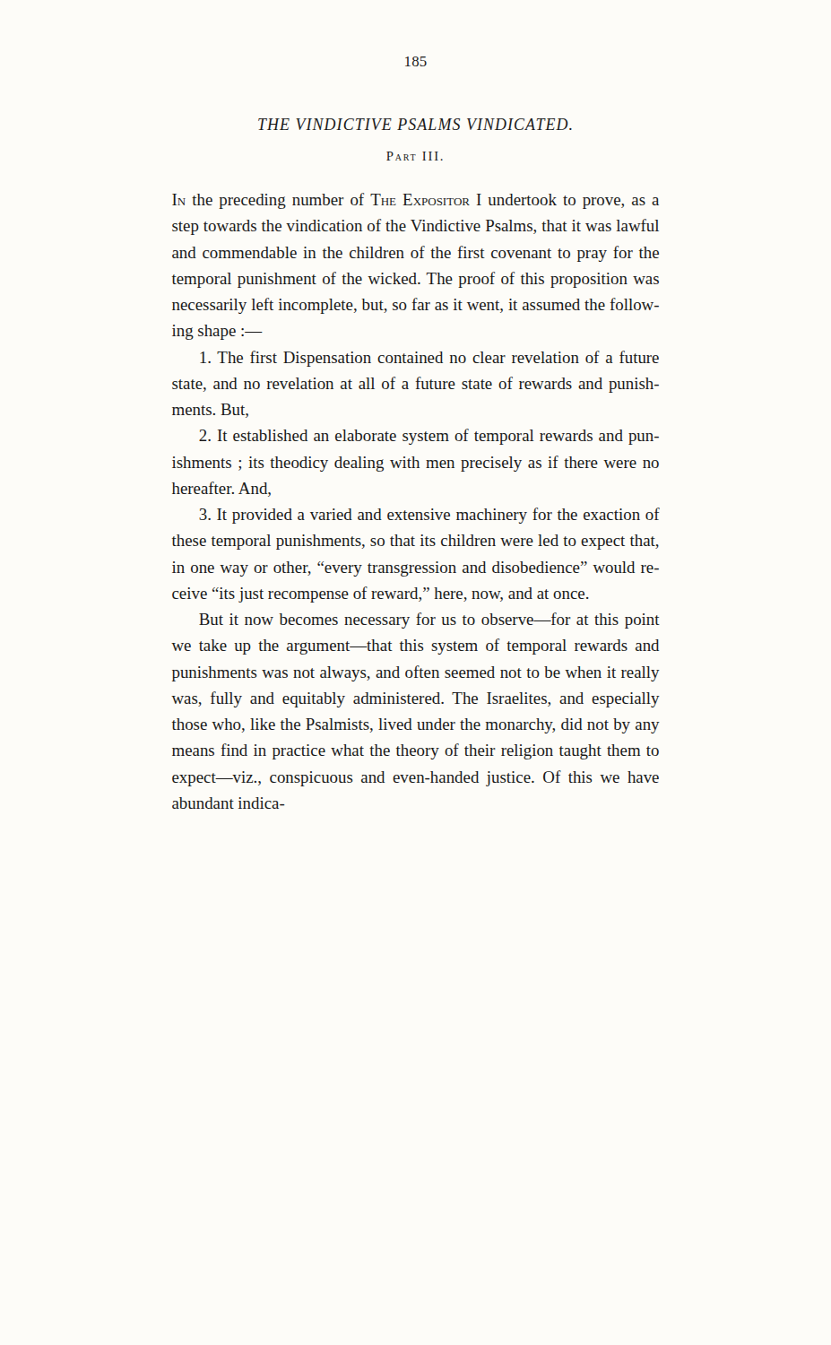185
THE VINDICTIVE PSALMS VINDICATED.
Part III.
In the preceding number of The Expositor I undertook to prove, as a step towards the vindication of the Vindictive Psalms, that it was lawful and commendable in the children of the first covenant to pray for the temporal punishment of the wicked. The proof of this proposition was necessarily left incomplete, but, so far as it went, it assumed the following shape :—
1. The first Dispensation contained no clear revelation of a future state, and no revelation at all of a future state of rewards and punishments. But,
2. It established an elaborate system of temporal rewards and punishments ; its theodicy dealing with men precisely as if there were no hereafter. And,
3. It provided a varied and extensive machinery for the exaction of these temporal punishments, so that its children were led to expect that, in one way or other, “every transgression and disobedience” would receive “its just recompense of reward,” here, now, and at once.
But it now becomes necessary for us to observe—for at this point we take up the argument—that this system of temporal rewards and punishments was not always, and often seemed not to be when it really was, fully and equitably administered. The Israelites, and especially those who, like the Psalmists, lived under the monarchy, did not by any means find in practice what the theory of their religion taught them to expect—viz., conspicuous and even-handed justice. Of this we have abundant indica-